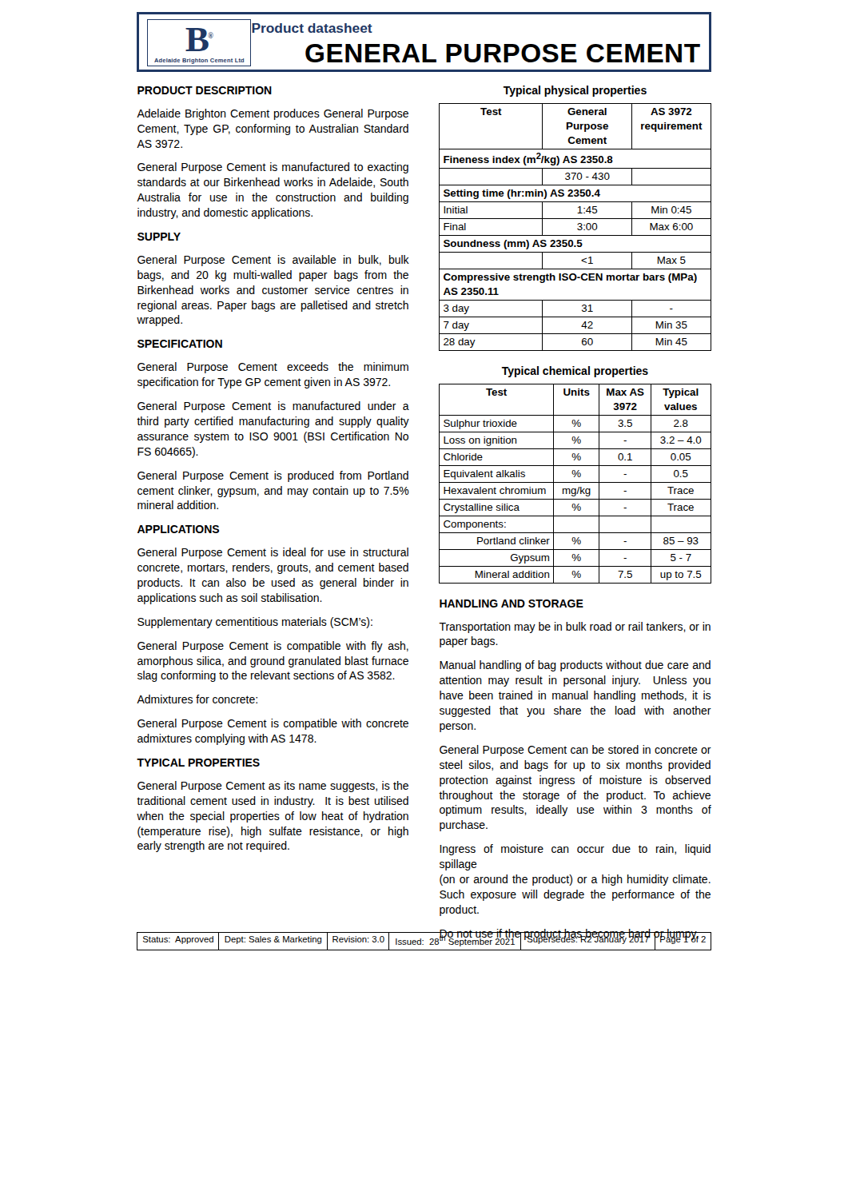B®
Adelaide Brighton Cement Ltd
Product datasheet
GENERAL PURPOSE CEMENT
Product description
Adelaide Brighton Cement produces General Purpose Cement, Type GP, conforming to Australian Standard AS 3972.
General Purpose Cement is manufactured to exacting standards at our Birkenhead works in Adelaide, South Australia for use in the construction and building industry, and domestic applications.
Supply
General Purpose Cement is available in bulk, bulk bags, and 20 kg multi-walled paper bags from the Birkenhead works and customer service centres in regional areas. Paper bags are palletised and stretch wrapped.
Specification
General Purpose Cement exceeds the minimum specification for Type GP cement given in AS 3972.
General Purpose Cement is manufactured under a third party certified manufacturing and supply quality assurance system to ISO 9001 (BSI Certification No FS 604665).
General Purpose Cement is produced from Portland cement clinker, gypsum, and may contain up to 7.5% mineral addition.
Applications
General Purpose Cement is ideal for use in structural concrete, mortars, renders, grouts, and cement based products. It can also be used as general binder in applications such as soil stabilisation.
Supplementary cementitious materials (SCM’s):
General Purpose Cement is compatible with fly ash, amorphous silica, and ground granulated blast furnace slag conforming to the relevant sections of AS 3582.
Admixtures for concrete:
General Purpose Cement is compatible with concrete admixtures complying with AS 1478.
Typical properties
General Purpose Cement as its name suggests, is the traditional cement used in industry. It is best utilised when the special properties of low heat of hydration (temperature rise), high sulfate resistance, or high early strength are not required.
Typical physical properties
| Test | General Purpose Cement | AS 3972 requirement |
| --- | --- | --- |
| Fineness index (m 2 /kg) AS 2350.8 |
| | 370 - 430 | |
| Setting time (hr:min) AS 2350.4 |
| Initial | 1:45 | Min 0:45 |
| Final | 3:00 | Max 6:00 |
| Soundness (mm) AS 2350.5 |
| | <1 | Max 5 |
| Compressive strength ISO-CEN mortar bars (MPa) AS 2350.11 |
| 3 day | 31 | - |
| 7 day | 42 | Min 35 |
| 28 day | 60 | Min 45 |
Typical chemical properties
| Test | Units | Max AS 3972 | Typical values |
| --- | --- | --- | --- |
| Sulphur trioxide | % | 3.5 | 2.8 |
| Loss on ignition | % | - | 3.2 – 4.0 |
| Chloride | % | 0.1 | 0.05 |
| Equivalent alkalis | % | - | 0.5 |
| Hexavalent chromium | mg/kg | - | Trace |
| Crystalline silica | % | - | Trace |
| Components: | | | |
| Portland clinker | % | - | 85 – 93 |
| Gypsum | % | - | 5 - 7 |
| Mineral addition | % | 7.5 | up to 7.5 |
Handling and storage
Transportation may be in bulk road or rail tankers, or in paper bags.
Manual handling of bag products without due care and attention may result in personal injury. Unless you have been trained in manual handling methods, it is suggested that you share the load with another person.
General Purpose Cement can be stored in concrete or steel silos, and bags for up to six months provided protection against ingress of moisture is observed throughout the storage of the product. To achieve optimum results, ideally use within 3 months of purchase.
Ingress of moisture can occur due to rain, liquid spillage
(on or around the product) or a high humidity climate. Such exposure will degrade the performance of the product.
Do not use if the product has become hard or lumpy.
| Status: Approved | Dept: Sales & Marketing | Revision: 3.0 | Issued: 28 th September 2021 | Supersedes: R2 January 2017 | Page 1 of 2 |